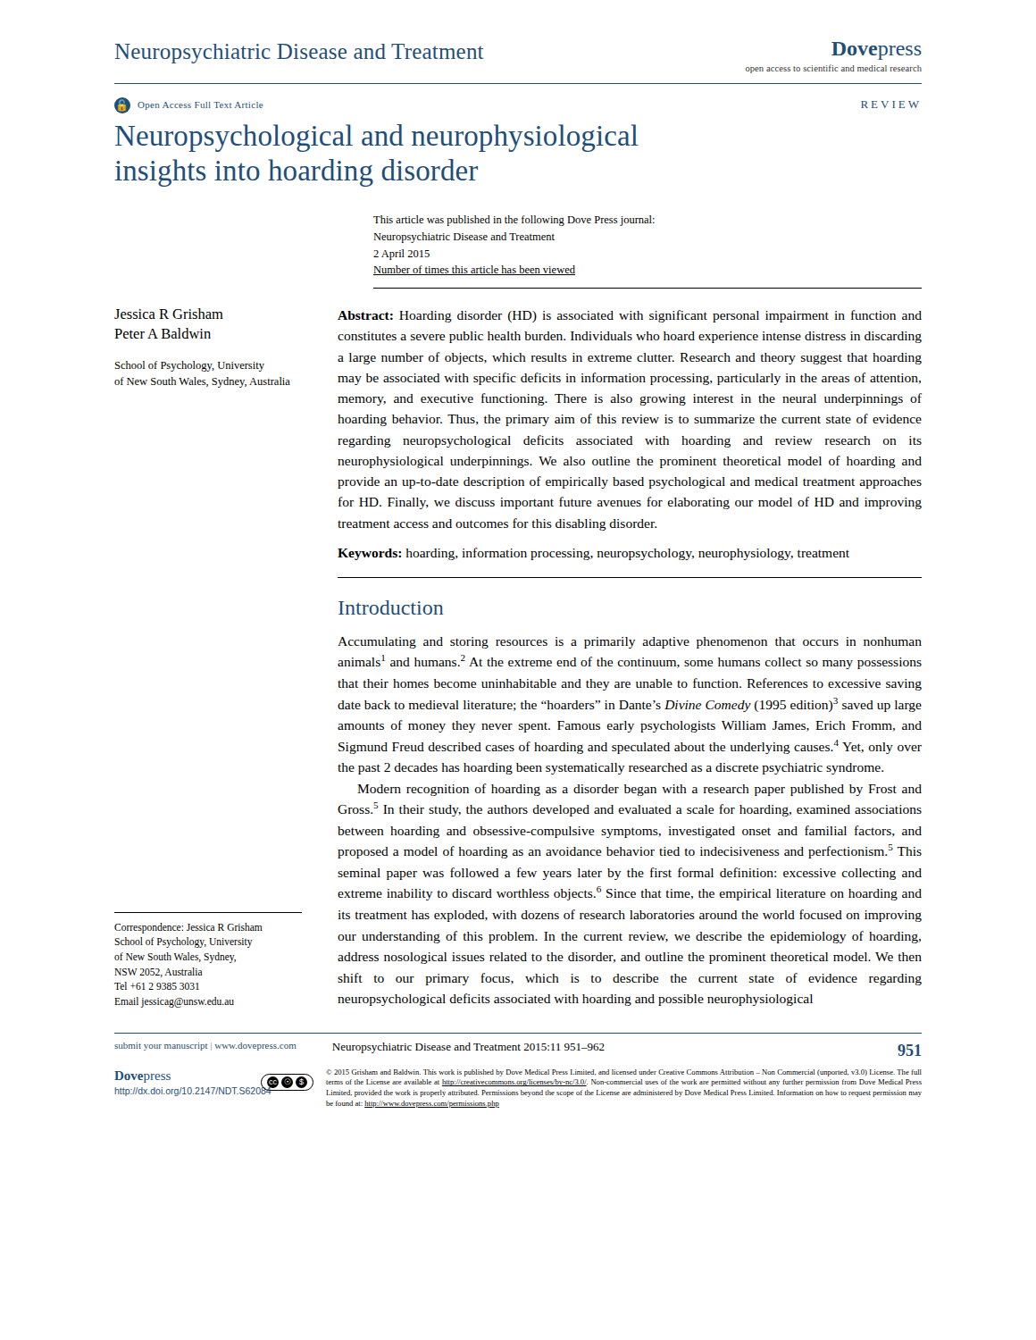Neuropsychiatric Disease and Treatment
Dovepress
open access to scientific and medical research
🔓 Open Access Full Text Article
Review
Neuropsychological and neurophysiological
insights into hoarding disorder
This article was published in the following Dove Press journal:
Neuropsychiatric Disease and Treatment
2 April 2015
Number of times this article has been viewed
Jessica R Grisham
Peter A Baldwin
School of Psychology, University
of New South Wales, Sydney, Australia
Correspondence: Jessica R Grisham
School of Psychology, University
of New South Wales, Sydney,
NSW 2052, Australia
Tel +61 2 9385 3031
Email jessicag@unsw.edu.au
Abstract: Hoarding disorder (HD) is associated with significant personal impairment in function and constitutes a severe public health burden. Individuals who hoard experience intense distress in discarding a large number of objects, which results in extreme clutter. Research and theory suggest that hoarding may be associated with specific deficits in information processing, particularly in the areas of attention, memory, and executive functioning. There is also growing interest in the neural underpinnings of hoarding behavior. Thus, the primary aim of this review is to summarize the current state of evidence regarding neuropsychological deficits associated with hoarding and review research on its neurophysiological underpinnings. We also outline the prominent theoretical model of hoarding and provide an up-to-date description of empirically based psychological and medical treatment approaches for HD. Finally, we discuss important future avenues for elaborating our model of HD and improving treatment access and outcomes for this disabling disorder.
Keywords: hoarding, information processing, neuropsychology, neurophysiology, treatment
Introduction
Accumulating and storing resources is a primarily adaptive phenomenon that occurs in nonhuman animals1 and humans.2 At the extreme end of the continuum, some humans collect so many possessions that their homes become uninhabitable and they are unable to function. References to excessive saving date back to medieval literature; the “hoarders” in Dante’s Divine Comedy (1995 edition)3 saved up large amounts of money they never spent. Famous early psychologists William James, Erich Fromm, and Sigmund Freud described cases of hoarding and speculated about the underlying causes.4 Yet, only over the past 2 decades has hoarding been systematically researched as a discrete psychiatric syndrome.
Modern recognition of hoarding as a disorder began with a research paper published by Frost and Gross.5 In their study, the authors developed and evaluated a scale for hoarding, examined associations between hoarding and obsessive-compulsive symptoms, investigated onset and familial factors, and proposed a model of hoarding as an avoidance behavior tied to indecisiveness and perfectionism.5 This seminal paper was followed a few years later by the first formal definition: excessive collecting and extreme inability to discard worthless objects.6 Since that time, the empirical literature on hoarding and its treatment has exploded, with dozens of research laboratories around the world focused on improving our understanding of this problem. In the current review, we describe the epidemiology of hoarding, address nosological issues related to the disorder, and outline the prominent theoretical model. We then shift to our primary focus, which is to describe the current state of evidence regarding neuropsychological deficits associated with hoarding and possible neurophysiological
submit your manuscript | www.dovepress.com
Neuropsychiatric Disease and Treatment 2015:11 951–962
951
Dovepress
http://dx.doi.org/10.2147/NDT.S62084
cc☉$
© 2015 Grisham and Baldwin. This work is published by Dove Medical Press Limited, and licensed under Creative Commons Attribution – Non Commercial (unported, v3.0) License. The full terms of the License are available at http://creativecommons.org/licenses/by-nc/3.0/. Non-commercial uses of the work are permitted without any further permission from Dove Medical Press Limited, provided the work is properly attributed. Permissions beyond the scope of the License are administered by Dove Medical Press Limited. Information on how to request permission may be found at: http://www.dovepress.com/permissions.php